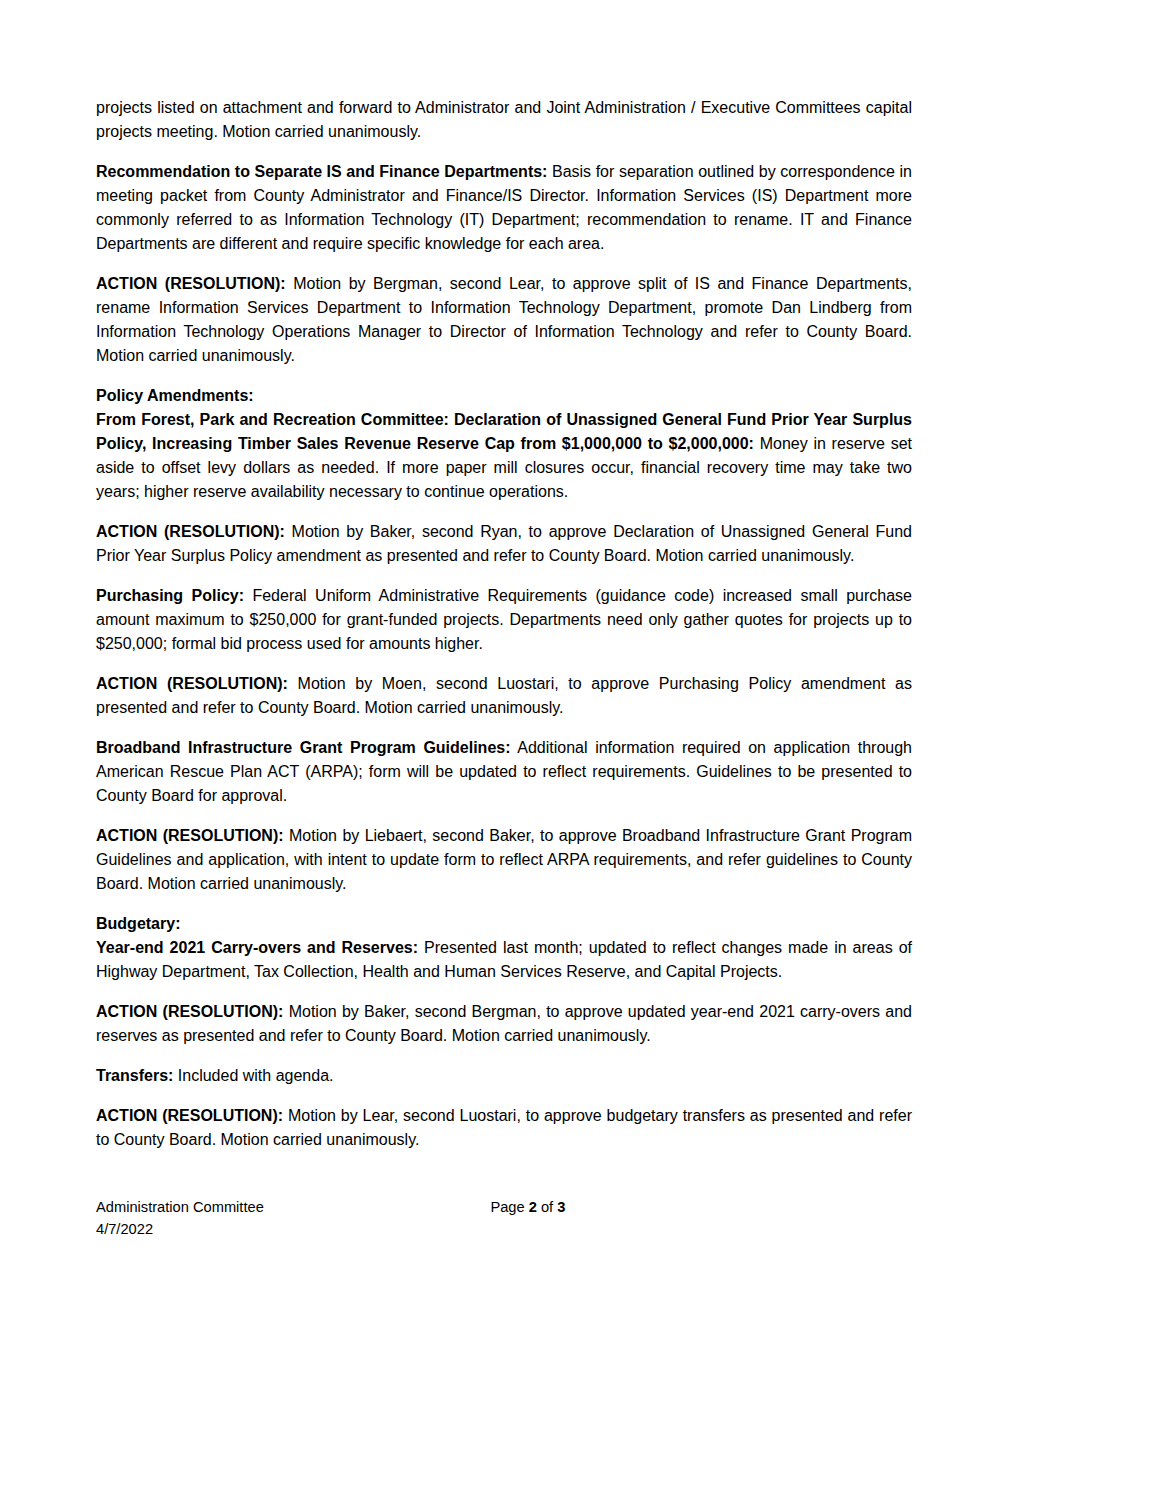projects listed on attachment and forward to Administrator and Joint Administration / Executive Committees capital projects meeting. Motion carried unanimously.
Recommendation to Separate IS and Finance Departments: Basis for separation outlined by correspondence in meeting packet from County Administrator and Finance/IS Director. Information Services (IS) Department more commonly referred to as Information Technology (IT) Department; recommendation to rename. IT and Finance Departments are different and require specific knowledge for each area.
ACTION (RESOLUTION): Motion by Bergman, second Lear, to approve split of IS and Finance Departments, rename Information Services Department to Information Technology Department, promote Dan Lindberg from Information Technology Operations Manager to Director of Information Technology and refer to County Board. Motion carried unanimously.
Policy Amendments:
From Forest, Park and Recreation Committee: Declaration of Unassigned General Fund Prior Year Surplus Policy, Increasing Timber Sales Revenue Reserve Cap from $1,000,000 to $2,000,000: Money in reserve set aside to offset levy dollars as needed. If more paper mill closures occur, financial recovery time may take two years; higher reserve availability necessary to continue operations.
ACTION (RESOLUTION): Motion by Baker, second Ryan, to approve Declaration of Unassigned General Fund Prior Year Surplus Policy amendment as presented and refer to County Board. Motion carried unanimously.
Purchasing Policy: Federal Uniform Administrative Requirements (guidance code) increased small purchase amount maximum to $250,000 for grant-funded projects. Departments need only gather quotes for projects up to $250,000; formal bid process used for amounts higher.
ACTION (RESOLUTION): Motion by Moen, second Luostari, to approve Purchasing Policy amendment as presented and refer to County Board. Motion carried unanimously.
Broadband Infrastructure Grant Program Guidelines: Additional information required on application through American Rescue Plan ACT (ARPA); form will be updated to reflect requirements. Guidelines to be presented to County Board for approval.
ACTION (RESOLUTION): Motion by Liebaert, second Baker, to approve Broadband Infrastructure Grant Program Guidelines and application, with intent to update form to reflect ARPA requirements, and refer guidelines to County Board. Motion carried unanimously.
Budgetary:
Year-end 2021 Carry-overs and Reserves: Presented last month; updated to reflect changes made in areas of Highway Department, Tax Collection, Health and Human Services Reserve, and Capital Projects.
ACTION (RESOLUTION): Motion by Baker, second Bergman, to approve updated year-end 2021 carry-overs and reserves as presented and refer to County Board. Motion carried unanimously.
Transfers: Included with agenda.
ACTION (RESOLUTION): Motion by Lear, second Luostari, to approve budgetary transfers as presented and refer to County Board. Motion carried unanimously.
Administration Committee
4/7/2022
Page 2 of 3